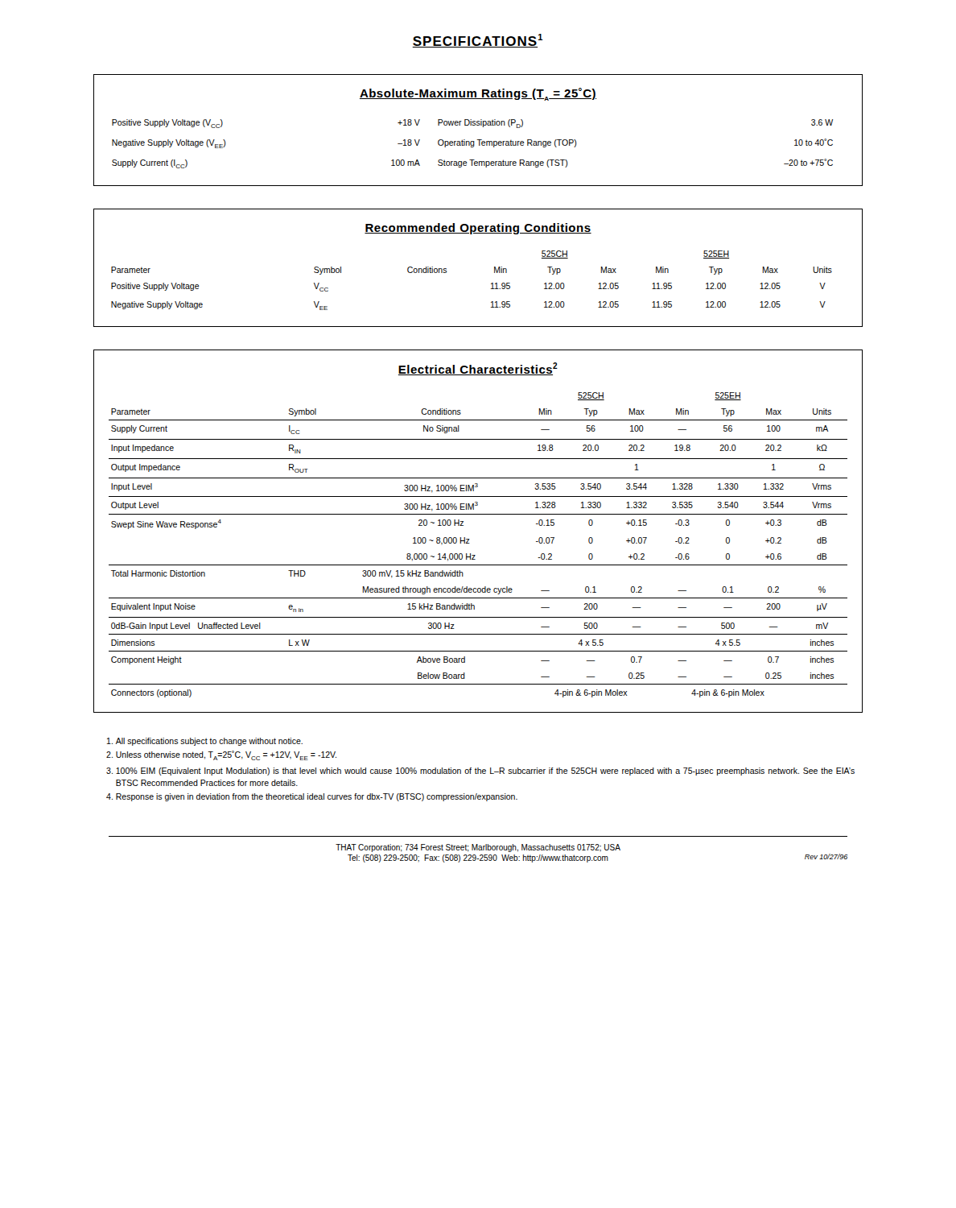SPECIFICATIONS 1
Absolute-Maximum Ratings (TA = 25˚C)
| Positive Supply Voltage (V CC ) | +18 V | Power Dissipation (P D ) | 3.6 W |
| Negative Supply Voltage (V EE ) | –18 V | Operating Temperature Range (TOP) | 10 to 40˚C |
| Supply Current (I CC ) | 100 mA | Storage Temperature Range (TST) | –20 to +75˚C |
Recommended Operating Conditions
| | | | 525CH | 525EH | |
| Parameter | Symbol | Conditions | Min | Typ | Max | Min | Typ | Max | Units |
| Positive Supply Voltage | V CC | | 11.95 | 12.00 | 12.05 | 11.95 | 12.00 | 12.05 | V |
| Negative Supply Voltage | V EE | | 11.95 | 12.00 | 12.05 | 11.95 | 12.00 | 12.05 | V |
Electrical Characteristics2
| | | | 525CH | 525EH | |
| Parameter | Symbol | Conditions | Min | Typ | Max | Min | Typ | Max | Units |
| Supply Current | I CC | No Signal | — | 56 | 100 | — | 56 | 100 | mA |
| Input Impedance | R IN | | 19.8 | 20.0 | 20.2 | 19.8 | 20.0 | 20.2 | kΩ |
| Output Impedance | R OUT | | | | 1 | | | 1 | Ω |
| Input Level | | 300 Hz, 100% EIM 3 | 3.535 | 3.540 | 3.544 | 1.328 | 1.330 | 1.332 | Vrms |
| Output Level | | 300 Hz, 100% EIM 3 | 1.328 | 1.330 | 1.332 | 3.535 | 3.540 | 3.544 | Vrms |
| Swept Sine Wave Response 4 | | 20 ~ 100 Hz | -0.15 | 0 | +0.15 | -0.3 | 0 | +0.3 | dB |
| | | 100 ~ 8,000 Hz | -0.07 | 0 | +0.07 | -0.2 | 0 | +0.2 | dB |
| | | 8,000 ~ 14,000 Hz | -0.2 | 0 | +0.2 | -0.6 | 0 | +0.6 | dB |
| Total Harmonic Distortion | THD | 300 mV, 15 kHz Bandwidth | | | | | | | |
| | | Measured through encode/decode cycle | — | 0.1 | 0.2 | — | 0.1 | 0.2 | % |
| Equivalent Input Noise | e n in | 15 kHz Bandwidth | — | 200 | — | — | — | 200 | µV |
| 0dB-Gain Input Level Unaffected Level | | 300 Hz | — | 500 | — | — | 500 | — | mV |
| Dimensions | L x W | | 4 x 5.5 | 4 x 5.5 | inches |
| Component Height | | Above Board | — | — | 0.7 | — | — | 0.7 | inches |
| | | Below Board | — | — | 0.25 | — | — | 0.25 | inches |
| Connectors (optional) | | | 4-pin & 6-pin Molex | 4-pin & 6-pin Molex | |
All specifications subject to change without notice.
Unless otherwise noted, TA=25˚C, VCC = +12V, VEE = -12V.
100% EIM (Equivalent Input Modulation) is that level which would cause 100% modulation of the L–R subcarrier if the 525CH were replaced with a 75-µsec preemphasis network. See the EIA’s BTSC Recommended Practices for more details.
Response is given in deviation from the theoretical ideal curves for dbx-TV (BTSC) compression/expansion.
THAT Corporation; 734 Forest Street; Marlborough, Massachusetts 01752; USA
Tel: (508) 229-2500; Fax: (508) 229-2590 Web: http://www.thatcorp.com
Rev 10/27/96